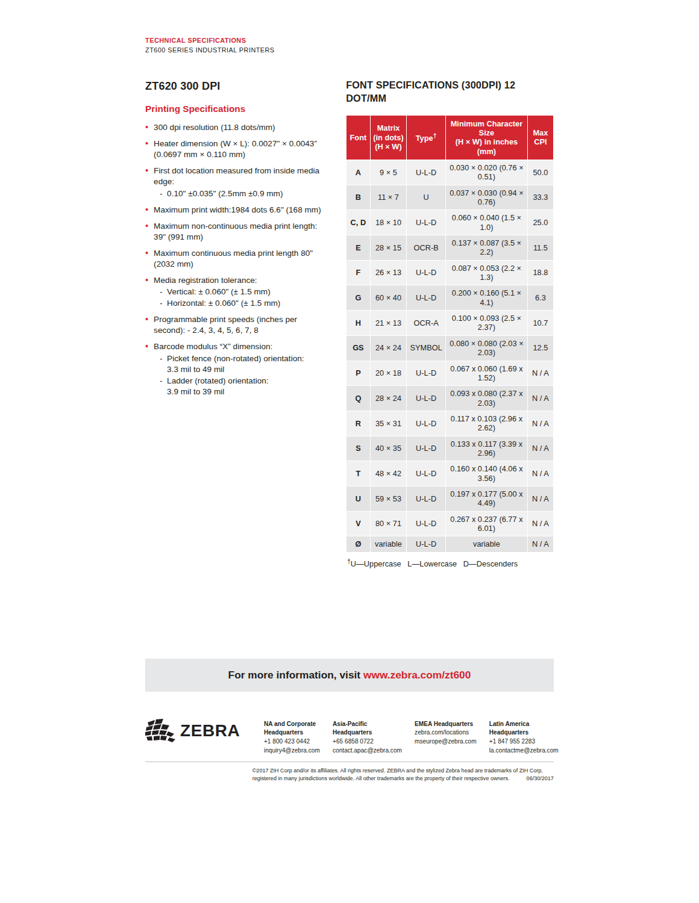TECHNICAL SPECIFICATIONS
ZT600 SERIES INDUSTRIAL PRINTERS
ZT620 300 DPI
Printing Specifications
300 dpi resolution (11.8 dots/mm)
Heater dimension (W × L): 0.0027" × 0.0043” (0.0697 mm × 0.110 mm)
First dot location measured from inside media edge:
0.10" ±0.035" (2.5mm ±0.9 mm)
Maximum print width:1984 dots 6.6" (168 mm)
Maximum non-continuous media print length: 39" (991 mm)
Maximum continuous media print length 80" (2032 mm)
Media registration tolerance:
Vertical: ± 0.060" (± 1.5 mm)
Horizontal: ± 0.060" (± 1.5 mm)
Programmable print speeds (inches per second): - 2.4, 3, 4, 5, 6, 7, 8
Barcode modulus “X” dimension:
Picket fence (non-rotated) orientation:3.3 mil to 49 mil
Ladder (rotated) orientation:3.9 mil to 39 mil
FONT SPECIFICATIONS (300DPI) 12 DOT/MM
| Font | Matrix (in dots) (H × W) | Type † | Minimum Character Size (H × W) in inches (mm) | Max CPI |
| --- | --- | --- | --- | --- |
| A | 9 × 5 | U-L-D | 0.030 × 0.020 (0.76 × 0.51) | 50.0 |
| B | 11 × 7 | U | 0.037 × 0.030 (0.94 × 0.76) | 33.3 |
| C, D | 18 × 10 | U-L-D | 0.060 × 0.040 (1.5 × 1.0) | 25.0 |
| E | 28 × 15 | OCR-B | 0.137 × 0.087 (3.5 × 2.2) | 11.5 |
| F | 26 × 13 | U-L-D | 0.087 × 0.053 (2.2 × 1.3) | 18.8 |
| G | 60 × 40 | U-L-D | 0.200 × 0.160 (5.1 × 4.1) | 6.3 |
| H | 21 × 13 | OCR-A | 0.100 × 0.093 (2.5 × 2.37) | 10.7 |
| GS | 24 × 24 | SYMBOL | 0.080 × 0.080 (2.03 × 2.03) | 12.5 |
| P | 20 × 18 | U-L-D | 0.067 x 0.060 (1.69 x 1.52) | N / A |
| Q | 28 × 24 | U-L-D | 0.093 x 0.080 (2.37 x 2.03) | N / A |
| R | 35 × 31 | U-L-D | 0.117 x 0.103 (2.96 x 2.62) | N / A |
| S | 40 × 35 | U-L-D | 0.133 x 0.117 (3.39 x 2.96) | N / A |
| T | 48 × 42 | U-L-D | 0.160 x 0.140 (4.06 x 3.56) | N / A |
| U | 59 × 53 | U-L-D | 0.197 x 0.177 (5.00 x 4.49) | N / A |
| V | 80 × 71 | U-L-D | 0.267 x 0.237 (6.77 x 6.01) | N / A |
| Ø | variable | U-L-D | variable | N / A |
†U—Uppercase L—Lowercase D—Descenders
For more information, visit www.zebra.com/zt600
ZEBRA
NA and Corporate Headquarters
+1 800 423 0442
inquiry4@zebra.com
Asia-Pacific Headquarters
+65 6858 0722
contact.apac@zebra.com
EMEA Headquarters
zebra.com/locations
mseurope@zebra.com
Latin America Headquarters
+1 847 955 2283
la.contactme@zebra.com
©2017 ZIH Corp and/or its affiliates. All rights reserved. ZEBRA and the stylized Zebra head are trademarks of ZIH Corp, registered in many jurisdictions worldwide. All other trademarks are the property of their respective owners. 06/30/2017